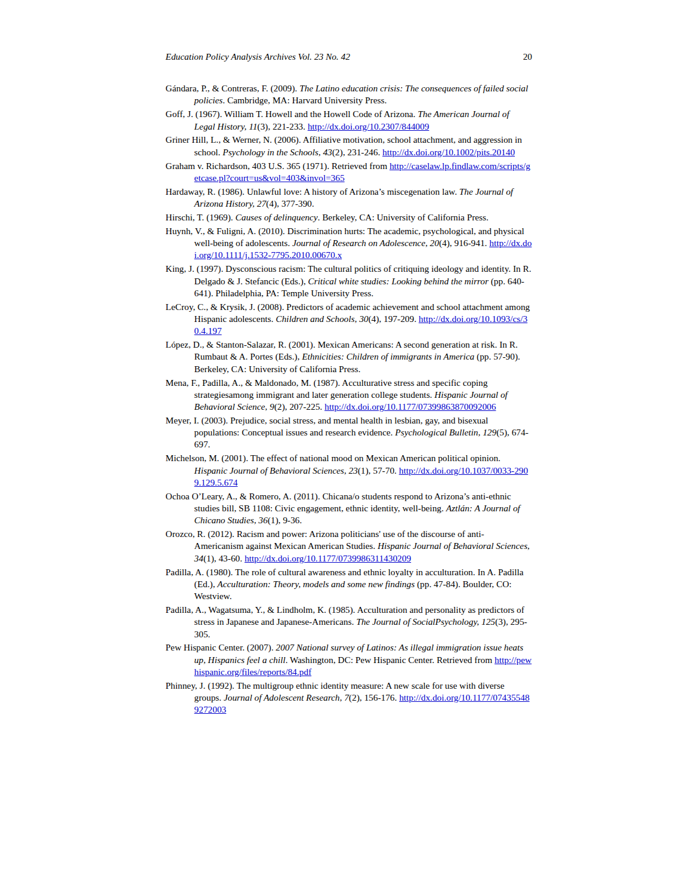Education Policy Analysis Archives Vol. 23 No. 42 20
Gándara, P., & Contreras, F. (2009). The Latino education crisis: The consequences of failed social policies. Cambridge, MA: Harvard University Press.
Goff, J. (1967). William T. Howell and the Howell Code of Arizona. The American Journal of Legal History, 11(3), 221-233. http://dx.doi.org/10.2307/844009
Griner Hill, L., & Werner, N. (2006). Affiliative motivation, school attachment, and aggression in school. Psychology in the Schools, 43(2), 231-246. http://dx.doi.org/10.1002/pits.20140
Graham v. Richardson, 403 U.S. 365 (1971). Retrieved from http://caselaw.lp.findlaw.com/scripts/getcase.pl?court=us&vol=403&invol=365
Hardaway, R. (1986). Unlawful love: A history of Arizona’s miscegenation law. The Journal of Arizona History, 27(4), 377-390.
Hirschi, T. (1969). Causes of delinquency. Berkeley, CA: University of California Press.
Huynh, V., & Fuligni, A. (2010). Discrimination hurts: The academic, psychological, and physical well-being of adolescents. Journal of Research on Adolescence, 20(4), 916-941. http://dx.doi.org/10.1111/j.1532-7795.2010.00670.x
King, J. (1997). Dysconscious racism: The cultural politics of critiquing ideology and identity. In R. Delgado & J. Stefancic (Eds.), Critical white studies: Looking behind the mirror (pp. 640-641). Philadelphia, PA: Temple University Press.
LeCroy, C., & Krysik, J. (2008). Predictors of academic achievement and school attachment among Hispanic adolescents. Children and Schools, 30(4), 197-209. http://dx.doi.org/10.1093/cs/30.4.197
López, D., & Stanton-Salazar, R. (2001). Mexican Americans: A second generation at risk. In R. Rumbaut & A. Portes (Eds.), Ethnicities: Children of immigrants in America (pp. 57-90). Berkeley, CA: University of California Press.
Mena, F., Padilla, A., & Maldonado, M. (1987). Acculturative stress and specific coping strategiesamong immigrant and later generation college students. Hispanic Journal of Behavioral Science, 9(2), 207-225. http://dx.doi.org/10.1177/07399863870092006
Meyer, I. (2003). Prejudice, social stress, and mental health in lesbian, gay, and bisexual populations: Conceptual issues and research evidence. Psychological Bulletin, 129(5), 674-697.
Michelson, M. (2001). The effect of national mood on Mexican American political opinion. Hispanic Journal of Behavioral Sciences, 23(1), 57-70. http://dx.doi.org/10.1037/0033-2909.129.5.674
Ochoa O’Leary, A., & Romero, A. (2011). Chicana/o students respond to Arizona’s anti-ethnic studies bill, SB 1108: Civic engagement, ethnic identity, well-being. Aztlán: A Journal of Chicano Studies, 36(1), 9-36.
Orozco, R. (2012). Racism and power: Arizona politicians' use of the discourse of anti-Americanism against Mexican American Studies. Hispanic Journal of Behavioral Sciences, 34(1), 43-60. http://dx.doi.org/10.1177/0739986311430209
Padilla, A. (1980). The role of cultural awareness and ethnic loyalty in acculturation. In A. Padilla (Ed.), Acculturation: Theory, models and some new findings (pp. 47-84). Boulder, CO: Westview.
Padilla, A., Wagatsuma, Y., & Lindholm, K. (1985). Acculturation and personality as predictors of stress in Japanese and Japanese-Americans. The Journal of SocialPsychology, 125(3), 295-305.
Pew Hispanic Center. (2007). 2007 National survey of Latinos: As illegal immigration issue heats up, Hispanics feel a chill. Washington, DC: Pew Hispanic Center. Retrieved from http://pewhispanic.org/files/reports/84.pdf
Phinney, J. (1992). The multigroup ethnic identity measure: A new scale for use with diverse groups. Journal of Adolescent Research, 7(2), 156-176. http://dx.doi.org/10.1177/074355489272003